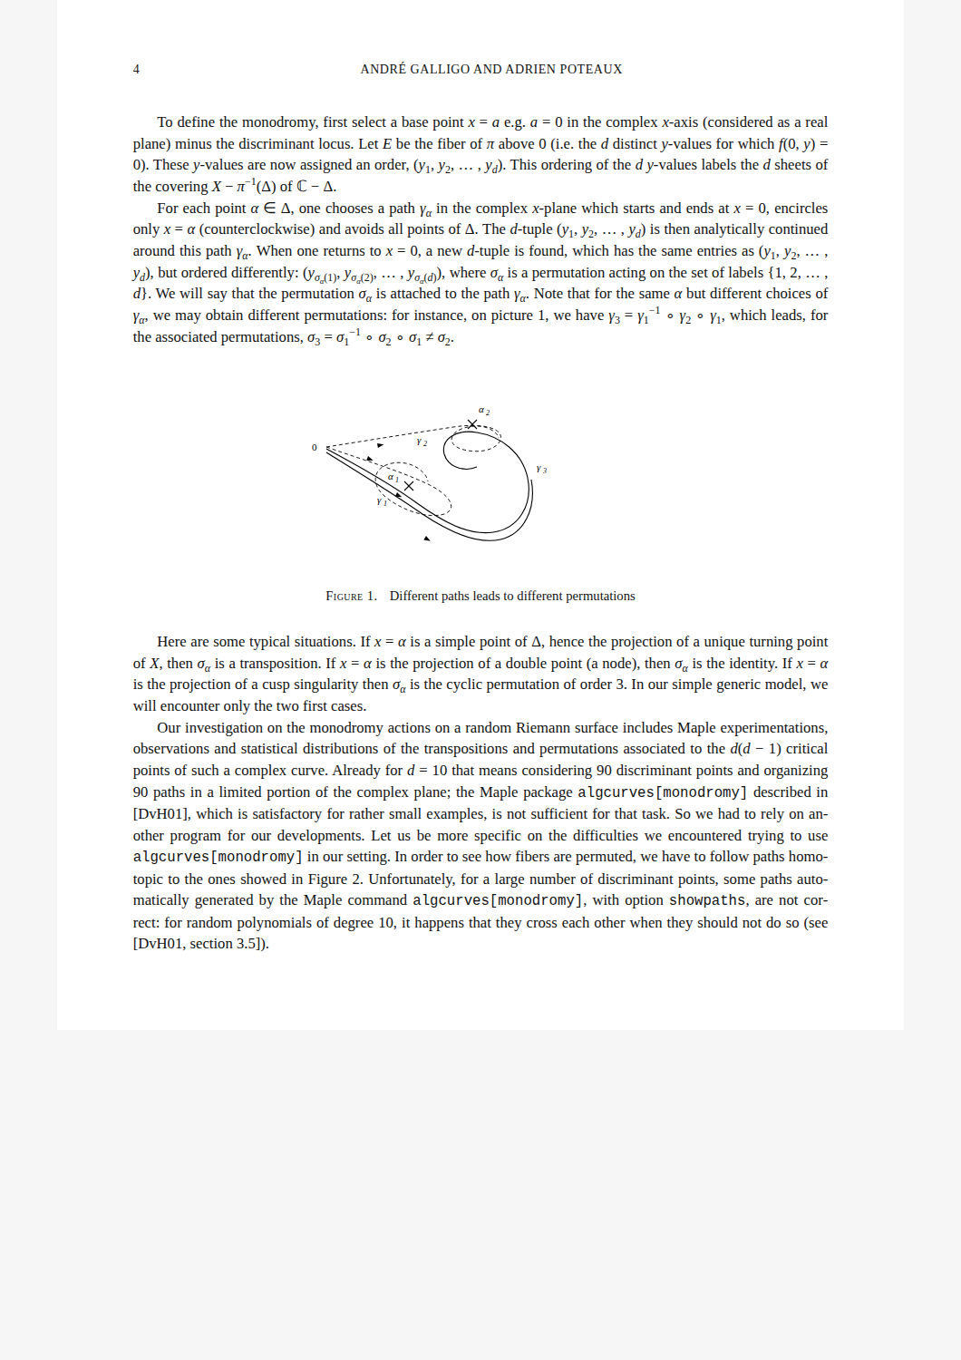4 ANDRÉ GALLIGO AND ADRIEN POTEAUX
To define the monodromy, first select a base point x = a e.g. a = 0 in the complex x-axis (considered as a real plane) minus the discriminant locus. Let E be the fiber of π above 0 (i.e. the d distinct y-values for which f(0, y) = 0). These y-values are now assigned an order, (y1, y2, … , yd). This ordering of the d y-values labels the d sheets of the covering X − π−1(Δ) of ℂ − Δ.
For each point α ∈ Δ, one chooses a path γα in the complex x-plane which starts and ends at x = 0, encircles only x = α (counterclockwise) and avoids all points of Δ. The d-tuple (y1, y2, … , yd) is then analytically continued around this path γα. When one returns to x = 0, a new d-tuple is found, which has the same entries as (y1, y2, … , yd), but ordered differently: (yσα(1), yσα(2), … , yσα(d)), where σα is a permutation acting on the set of labels {1, 2, … , d}. We will say that the permutation σα is attached to the path γα. Note that for the same α but different choices of γα, we may obtain different permutations: for instance, on picture 1, we have γ3 = γ1−1 ∘ γ2 ∘ γ1, which leads, for the associated permutations, σ3 = σ1−1 ∘ σ2 ∘ σ1 ≠ σ2.
0 α1 α2 γ1 γ2 γ3
Figure 1. Different paths leads to different permutations
Here are some typical situations. If x = α is a simple point of Δ, hence the projection of a unique turning point of X, then σα is a transposition. If x = α is the projection of a double point (a node), then σα is the identity. If x = α is the projection of a cusp singularity then σα is the cyclic permutation of order 3. In our simple generic model, we will encounter only the two first cases.
Our investigation on the monodromy actions on a random Riemann surface includes Maple experimentations, observations and statistical distributions of the transpositions and permutations associated to the d(d − 1) critical points of such a complex curve. Already for d = 10 that means considering 90 discriminant points and organizing 90 paths in a limited portion of the complex plane; the Maple package algcurves[monodromy] described in [DvH01], which is satisfactory for rather small examples, is not sufficient for that task. So we had to rely on another program for our developments. Let us be more specific on the difficulties we encountered trying to use algcurves[monodromy] in our setting. In order to see how fibers are permuted, we have to follow paths homotopic to the ones showed in Figure 2. Unfortunately, for a large number of discriminant points, some paths automatically generated by the Maple command algcurves[monodromy], with option showpaths, are not correct: for random polynomials of degree 10, it happens that they cross each other when they should not do so (see [DvH01, section 3.5]).